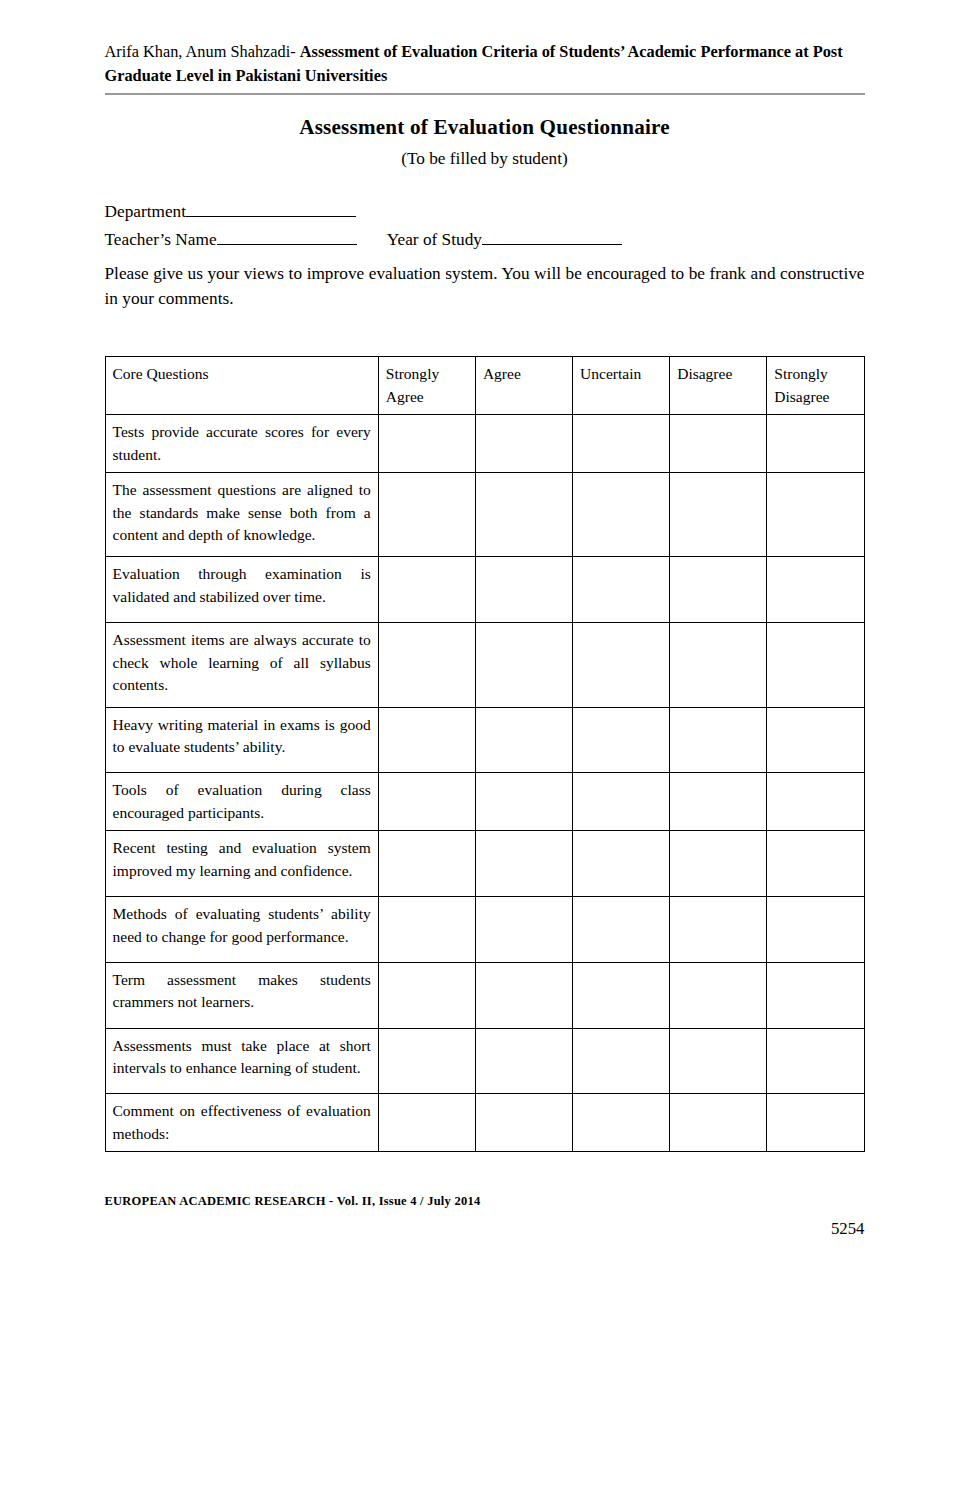Arifa Khan, Anum Shahzadi- Assessment of Evaluation Criteria of Students’ Academic Performance at Post Graduate Level in Pakistani Universities
Assessment of Evaluation Questionnaire
(To be filled by student)
Department
Teacher’s Name Year of Study
Please give us your views to improve evaluation system. You will be encouraged to be frank and constructive in your comments.
| Core Questions | Strongly Agree | Agree | Uncertain | Disagree | Strongly Disagree |
| --- | --- | --- | --- | --- | --- |
| Tests provide accurate scores for every student. | | | | | |
| The assessment questions are aligned to the standards make sense both from a content and depth of knowledge. | | | | | |
| Evaluation through examination is validated and stabilized over time. | | | | | |
| Assessment items are always accurate to check whole learning of all syllabus contents. | | | | | |
| Heavy writing material in exams is good to evaluate students’ ability. | | | | | |
| Tools of evaluation during class encouraged participants. | | | | | |
| Recent testing and evaluation system improved my learning and confidence. | | | | | |
| Methods of evaluating students’ ability need to change for good performance. | | | | | |
| Term assessment makes students crammers not learners. | | | | | |
| Assessments must take place at short intervals to enhance learning of student. | | | | | |
| Comment on effectiveness of evaluation methods: | | | | | |
EUROPEAN ACADEMIC RESEARCH - Vol. II, Issue 4 / July 2014
5254